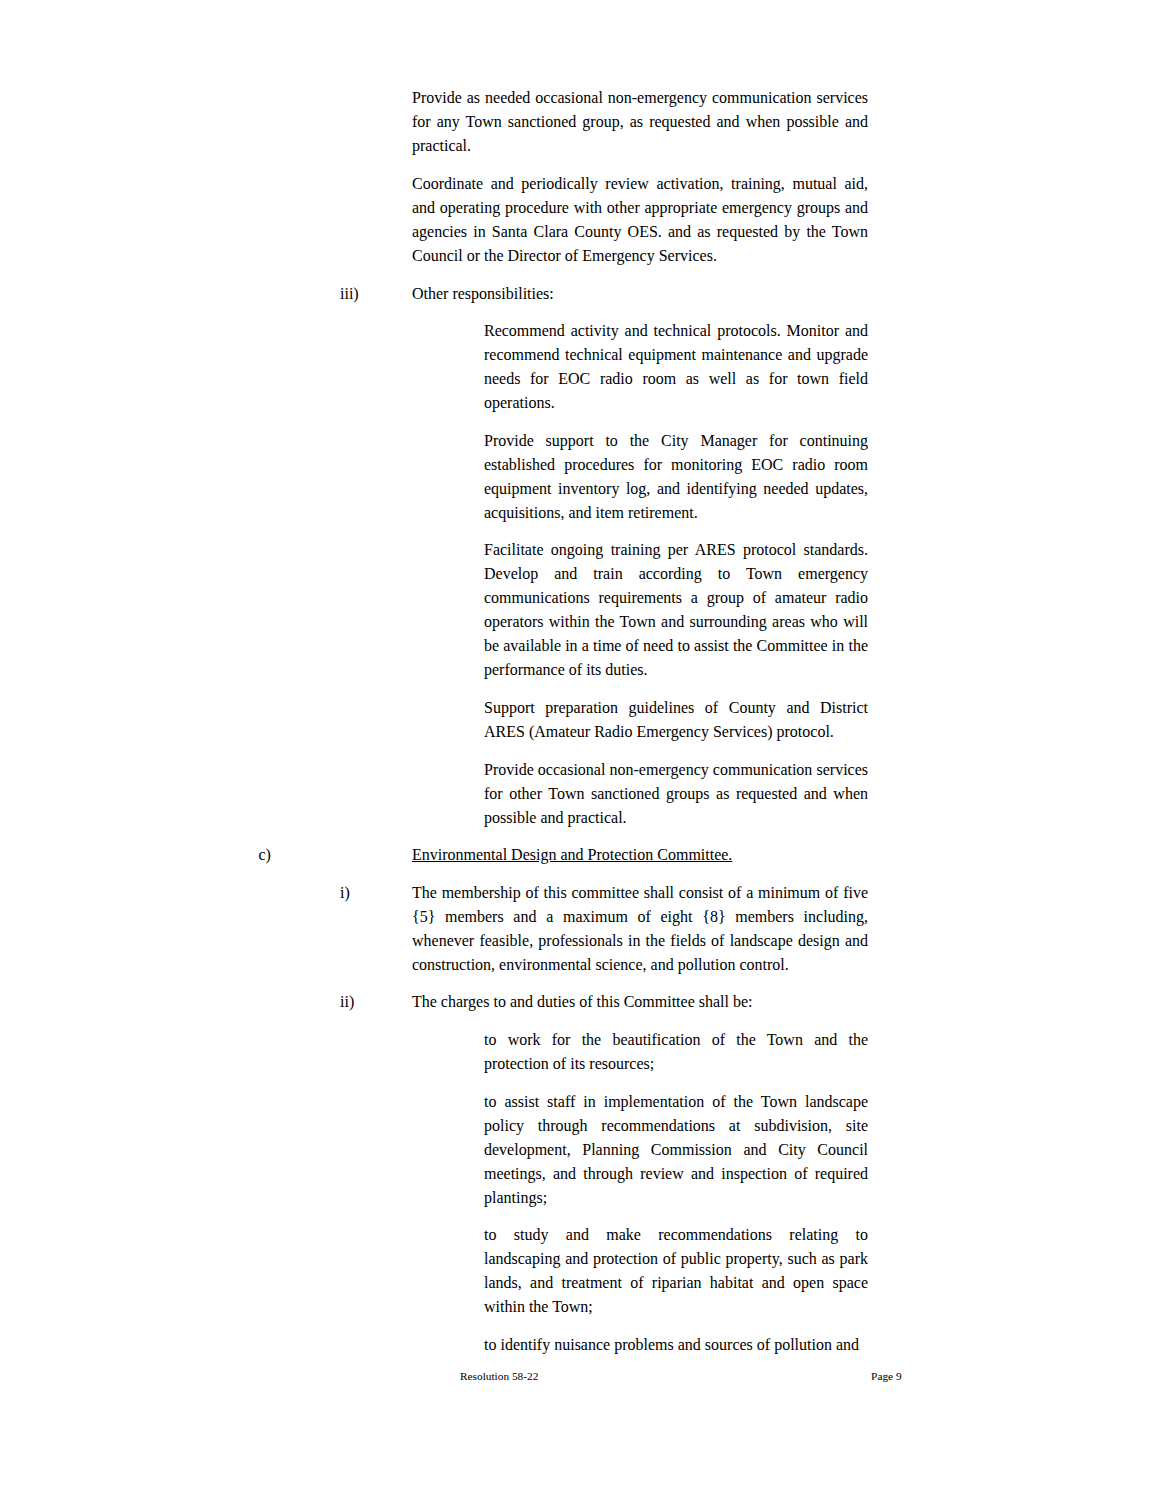Provide as needed occasional non-emergency communication services for any Town sanctioned group, as requested and when possible and practical.
Coordinate and periodically review activation, training, mutual aid, and operating procedure with other appropriate emergency groups and agencies in Santa Clara County OES. and as requested by the Town Council or the Director of Emergency Services.
iii)
Other responsibilities:
Recommend activity and technical protocols. Monitor and recommend technical equipment maintenance and upgrade needs for EOC radio room as well as for town field operations.
Provide support to the City Manager for continuing established procedures for monitoring EOC radio room equipment inventory log, and identifying needed updates, acquisitions, and item retirement.
Facilitate ongoing training per ARES protocol standards. Develop and train according to Town emergency communications requirements a group of amateur radio operators within the Town and surrounding areas who will be available in a time of need to assist the Committee in the performance of its duties.
Support preparation guidelines of County and District ARES (Amateur Radio Emergency Services) protocol.
Provide occasional non-emergency communication services for other Town sanctioned groups as requested and when possible and practical.
c)
Environmental Design and Protection Committee.
i)
The membership of this committee shall consist of a minimum of five {5} members and a maximum of eight {8} members including, whenever feasible, professionals in the fields of landscape design and construction, environmental science, and pollution control.
ii)
The charges to and duties of this Committee shall be:
to work for the beautification of the Town and the protection of its resources;
to assist staff in implementation of the Town landscape policy through recommendations at subdivision, site development, Planning Commission and City Council meetings, and through review and inspection of required plantings;
to study and make recommendations relating to landscaping and protection of public property, such as park lands, and treatment of riparian habitat and open space within the Town;
to identify nuisance problems and sources of pollution and
Resolution 58-22 Page 9